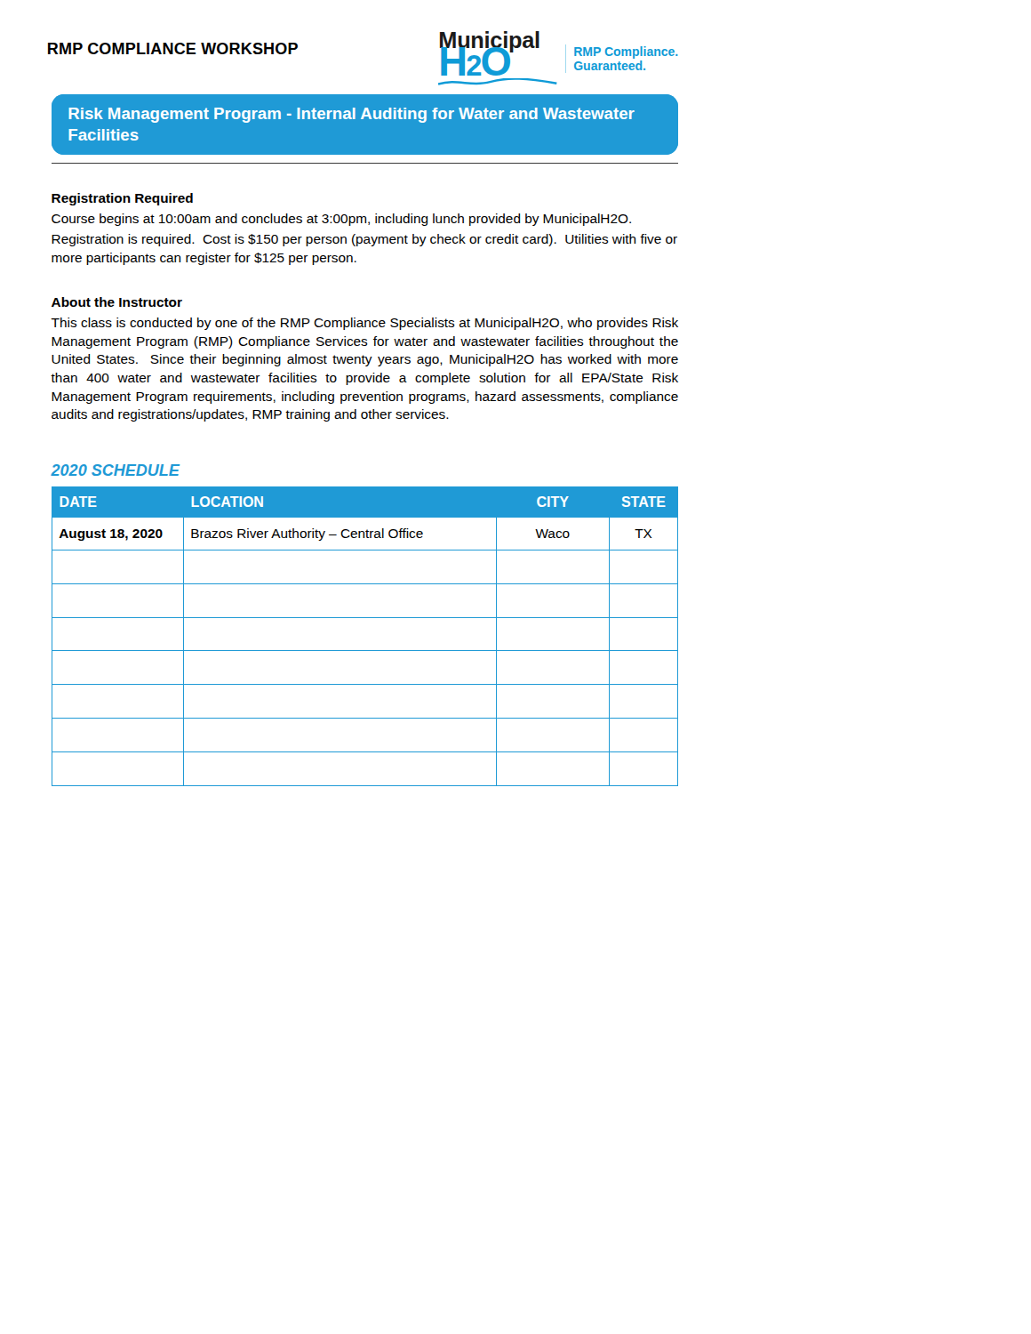RMP COMPLIANCE WORKSHOP
Municipal H2 O
RMP Compliance.
Guaranteed.
Risk Management Program - Internal Auditing for Water and Wastewater Facilities
Registration Required
Course begins at 10:00am and concludes at 3:00pm, including lunch provided by MunicipalH2O.
Registration is required. Cost is $150 per person (payment by check or credit card). Utilities with five or more participants can register for $125 per person.
About the Instructor
This class is conducted by one of the RMP Compliance Specialists at MunicipalH2O, who provides Risk Management Program (RMP) Compliance Services for water and wastewater facilities throughout the United States. Since their beginning almost twenty years ago, MunicipalH2O has worked with more than 400 water and wastewater facilities to provide a complete solution for all EPA/State Risk Management Program requirements, including prevention programs, hazard assessments, compliance audits and registrations/updates, RMP training and other services.
2020 SCHEDULE
| DATE | LOCATION | CITY | STATE |
| --- | --- | --- | --- |
| August 18, 2020 | Brazos River Authority – Central Office | Waco | TX |